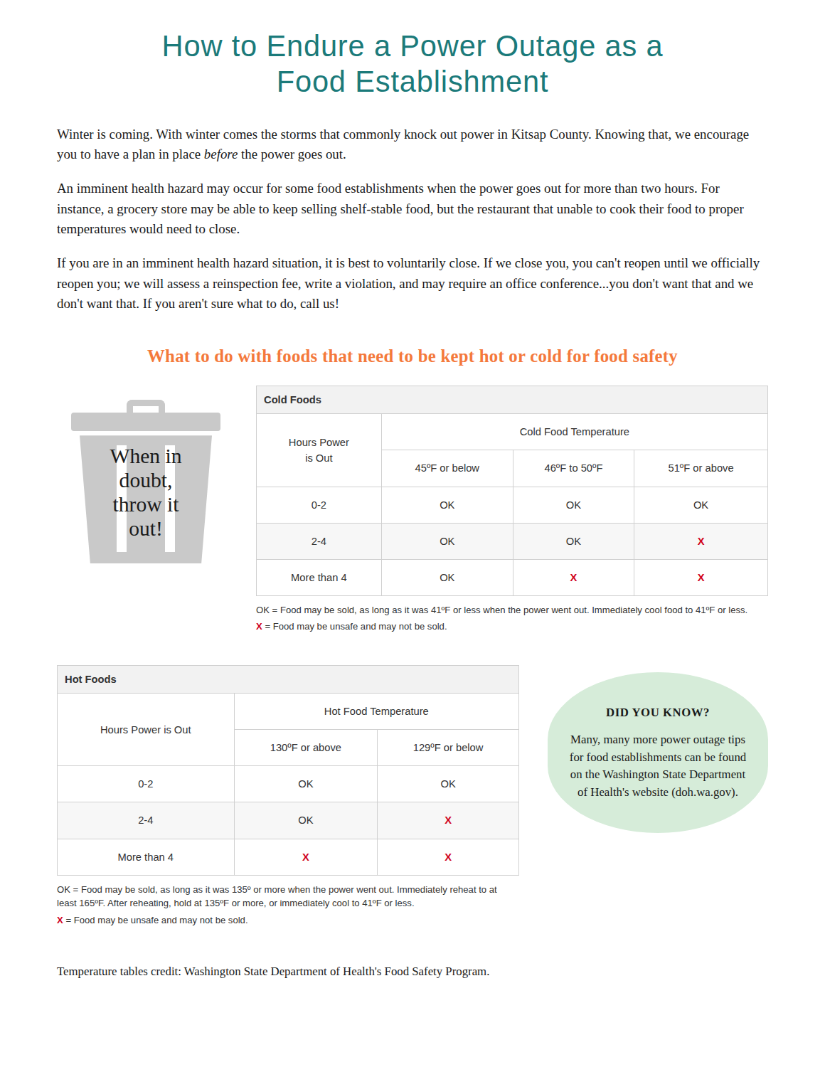How to Endure a Power Outage as a
Food Establishment
Winter is coming. With winter comes the storms that commonly knock out power in Kitsap County. Knowing that, we encourage you to have a plan in place before the power goes out.
An imminent health hazard may occur for some food establishments when the power goes out for more than two hours. For instance, a grocery store may be able to keep selling shelf-stable food, but the restaurant that unable to cook their food to proper temperatures would need to close.
If you are in an imminent health hazard situation, it is best to voluntarily close. If we close you, you can't reopen until we officially reopen you; we will assess a reinspection fee, write a violation, and may require an office conference...you don't want that and we don't want that. If you aren't sure what to do, call us!
What to do with foods that need to be kept hot or cold for food safety
When in
doubt,
throw it
out!
Cold Foods
| Hours Power is Out | Cold Food Temperature |
| --- | --- |
| 45ºF or below | 46ºF to 50ºF | 51ºF or above |
| 0-2 | OK | OK | OK |
| 2-4 | OK | OK | X |
| More than 4 | OK | X | X |
OK = Food may be sold, as long as it was 41ºF or less when the power went out. Immediately cool food to 41ºF or less.
X = Food may be unsafe and may not be sold.
Hot Foods
| Hours Power is Out | Hot Food Temperature |
| --- | --- |
| 130ºF or above | 129ºF or below |
| 0-2 | OK | OK |
| 2-4 | OK | X |
| More than 4 | X | X |
OK = Food may be sold, as long as it was 135º or more when the power went out. Immediately reheat to at least 165ºF. After reheating, hold at 135ºF or more, or immediately cool to 41ºF or less.
X = Food may be unsafe and may not be sold.
DID YOU KNOW? Many, many more power outage tips for food establishments can be found on the Washington State Department of Health's website (doh.wa.gov).
Temperature tables credit: Washington State Department of Health's Food Safety Program.